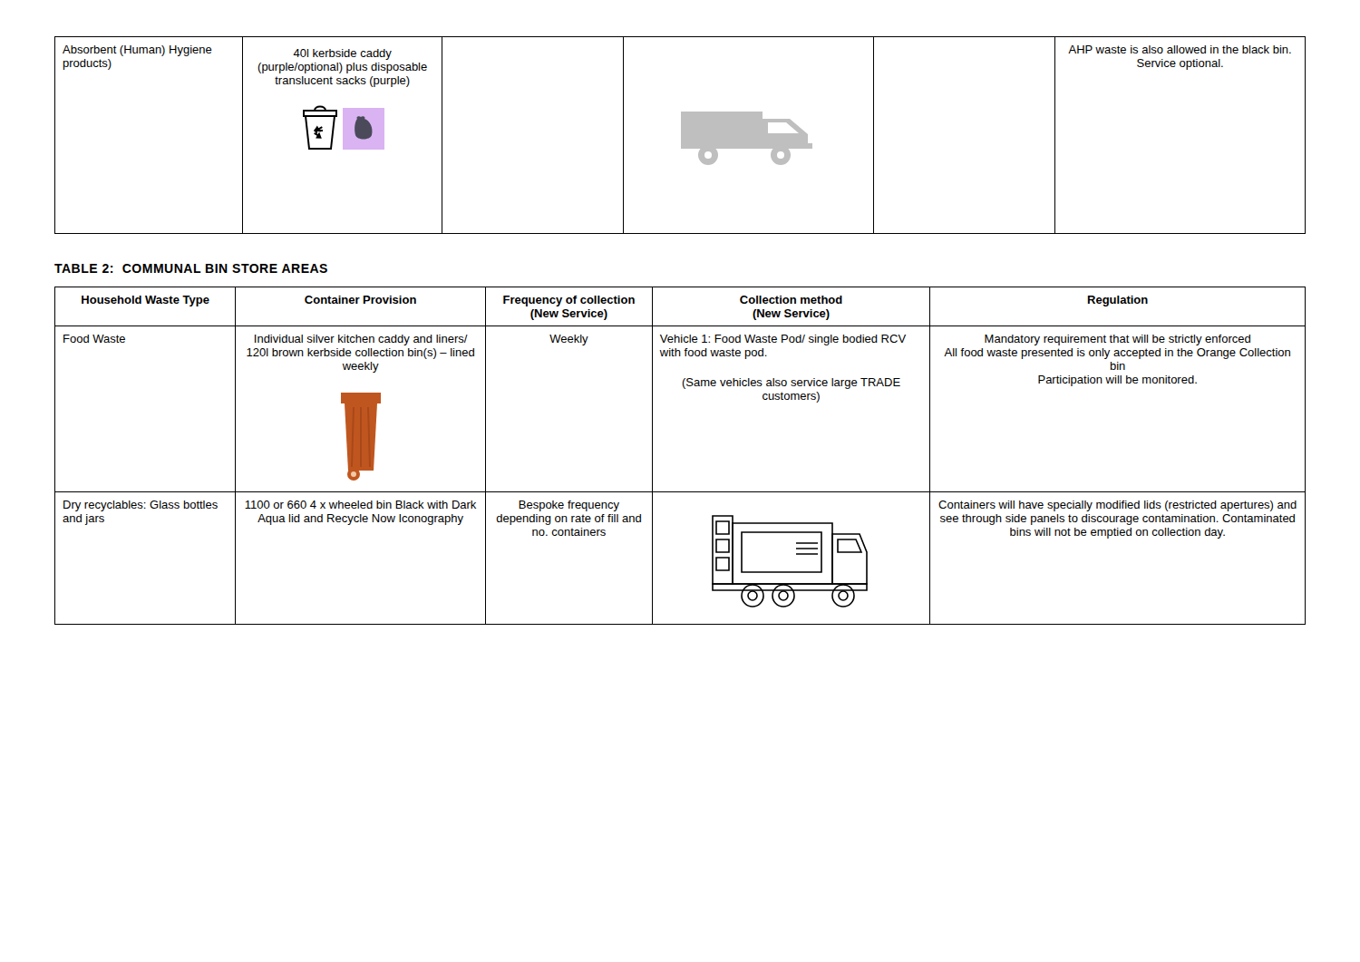| Absorbent (Human) Hygiene products) | 40l kerbside caddy (purple/optional) plus disposable translucent sacks (purple) | | | | AHP waste is also allowed in the black bin. Service optional. |
TABLE 2: COMMUNAL BIN STORE AREAS
| Household Waste Type | Container Provision | Frequency of collection (New Service) | Collection method (New Service) | Regulation |
| --- | --- | --- | --- | --- |
| Food Waste | Individual silver kitchen caddy and liners/ 120l brown kerbside collection bin(s) – lined weekly | Weekly | Vehicle 1: Food Waste Pod/ single bodied RCV with food waste pod. (Same vehicles also service large TRADE customers) | Mandatory requirement that will be strictly enforced All food waste presented is only accepted in the Orange Collection bin Participation will be monitored. |
| Dry recyclables: Glass bottles and jars | 1100 or 660 4 x wheeled bin Black with Dark Aqua lid and Recycle Now Iconography | Bespoke frequency depending on rate of fill and no. containers | | Containers will have specially modified lids (restricted apertures) and see through side panels to discourage contamination. Contaminated bins will not be emptied on collection day. |